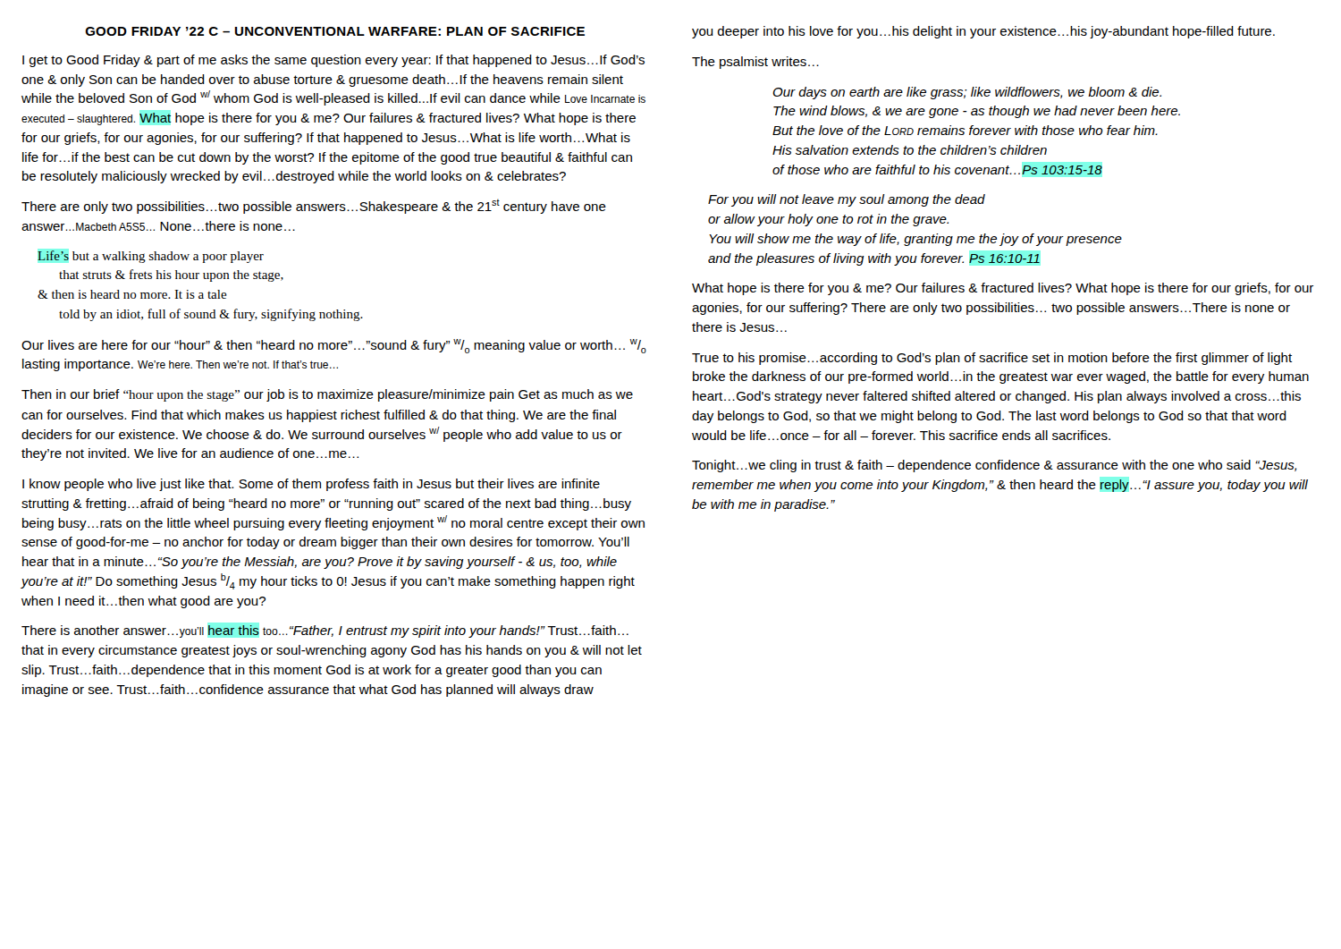Good Friday ’22 C – UnConventional Warfare: Plan of Sacrifice
I get to Good Friday & part of me asks the same question every year: If that happened to Jesus…If God’s one & only Son can be handed over to abuse torture & gruesome death…If the heavens remain silent while the beloved Son of God w/ whom God is well-pleased is killed...If evil can dance while Love Incarnate is executed – slaughtered. What hope is there for you & me? Our failures & fractured lives? What hope is there for our griefs, for our agonies, for our suffering? If that happened to Jesus…What is life worth…What is life for…if the best can be cut down by the worst? If the epitome of the good true beautiful & faithful can be resolutely maliciously wrecked by evil…destroyed while the world looks on & celebrates?
There are only two possibilities…two possible answers…Shakespeare & the 21st century have one answer…Macbeth A5S5… None…there is none…
Life’s but a walking shadow a poor player
that struts & frets his hour upon the stage,
& then is heard no more. It is a tale
told by an idiot, full of sound & fury, signifying nothing.
Our lives are here for our “hour” & then “heard no more”…”sound & fury” w/o meaning value or worth… w/o lasting importance. We’re here. Then we’re not. If that’s true…
Then in our brief “hour upon the stage” our job is to maximize pleasure/minimize pain Get as much as we can for ourselves. Find that which makes us happiest richest fulfilled & do that thing. We are the final deciders for our existence. We choose & do. We surround ourselves w/ people who add value to us or they’re not invited. We live for an audience of one…me…
I know people who live just like that. Some of them profess faith in Jesus but their lives are infinite strutting & fretting…afraid of being “heard no more” or “running out” scared of the next bad thing…busy being busy…rats on the little wheel pursuing every fleeting enjoyment w/ no moral centre except their own sense of good-for-me – no anchor for today or dream bigger than their own desires for tomorrow. You’ll hear that in a minute…“So you’re the Messiah, are you? Prove it by saving yourself - & us, too, while you’re at it!” Do something Jesus b/4 my hour ticks to 0! Jesus if you can’t make something happen right when I need it…then what good are you?
There is another answer…you’ll hear this too…“Father, I entrust my spirit into your hands!” Trust…faith…that in every circumstance greatest joys or soul-wrenching agony God has his hands on you & will not let slip. Trust…faith…dependence that in this moment God is at work for a greater good than you can imagine or see. Trust…faith…confidence assurance that what God has planned will always draw
you deeper into his love for you…his delight in your existence…his joy-abundant hope-filled future.
The psalmist writes…
Our days on earth are like grass; like wildflowers, we bloom & die.
The wind blows, & we are gone - as though we had never been here.
But the love of the Lord remains forever with those who fear him.
His salvation extends to the children’s children
of those who are faithful to his covenant…Ps 103:15-18
For you will not leave my soul among the dead
or allow your holy one to rot in the grave.
You will show me the way of life, granting me the joy of your presence
and the pleasures of living with you forever. Ps 16:10-11
What hope is there for you & me? Our failures & fractured lives? What hope is there for our griefs, for our agonies, for our suffering? There are only two possibilities… two possible answers…There is none or there is Jesus…
True to his promise…according to God’s plan of sacrifice set in motion before the first glimmer of light broke the darkness of our pre-formed world…in the greatest war ever waged, the battle for every human heart…God's strategy never faltered shifted altered or changed. His plan always involved a cross…this day belongs to God, so that we might belong to God. The last word belongs to God so that that word would be life…once – for all – forever. This sacrifice ends all sacrifices.
Tonight…we cling in trust & faith – dependence confidence & assurance with the one who said “Jesus, remember me when you come into your Kingdom,” & then heard the reply…“I assure you, today you will be with me in paradise.”